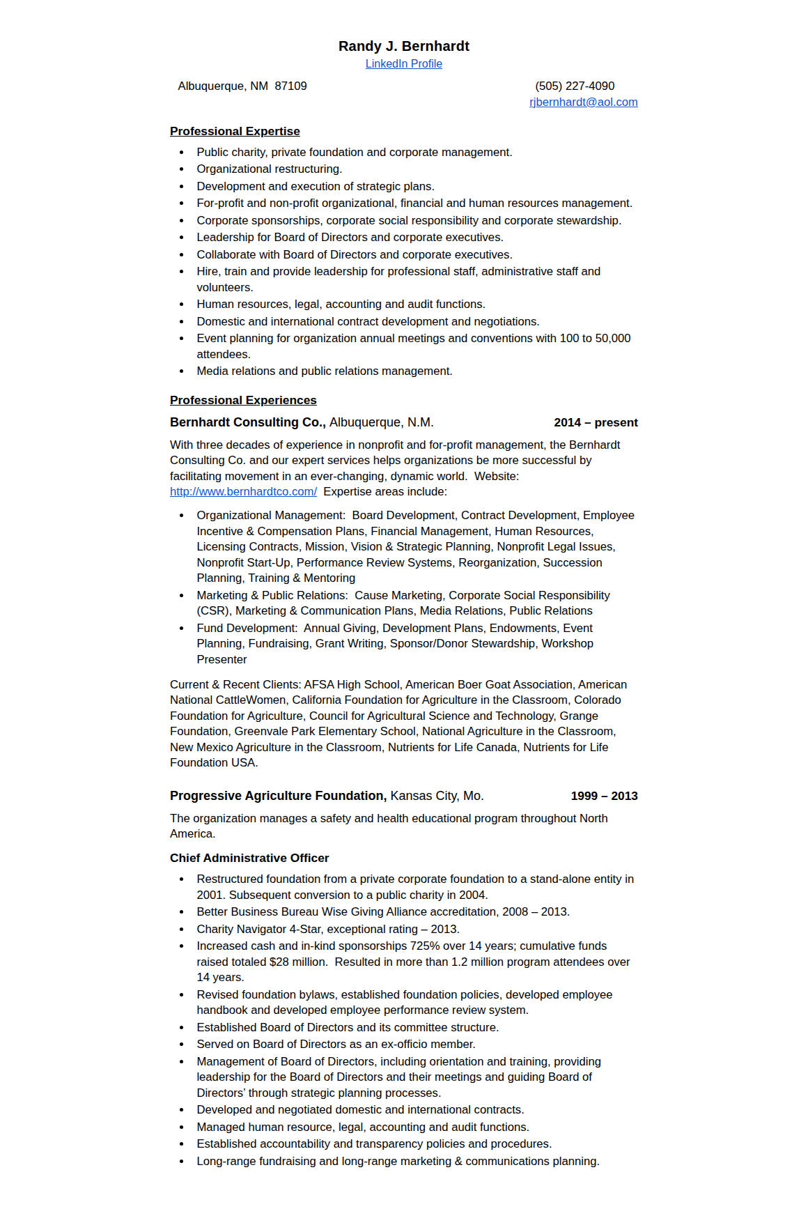Randy J. Bernhardt
LinkedIn Profile
| Albuquerque, NM 87109 | (505) 227-4090 rjbernhardt@aol.com |
Professional Expertise
Public charity, private foundation and corporate management.
Organizational restructuring.
Development and execution of strategic plans.
For-profit and non-profit organizational, financial and human resources management.
Corporate sponsorships, corporate social responsibility and corporate stewardship.
Leadership for Board of Directors and corporate executives.
Collaborate with Board of Directors and corporate executives.
Hire, train and provide leadership for professional staff, administrative staff and volunteers.
Human resources, legal, accounting and audit functions.
Domestic and international contract development and negotiations.
Event planning for organization annual meetings and conventions with 100 to 50,000 attendees.
Media relations and public relations management.
Professional Experiences
Bernhardt Consulting Co., Albuquerque, N.M.
2014 – present
With three decades of experience in nonprofit and for-profit management, the Bernhardt Consulting Co. and our expert services helps organizations be more successful by facilitating movement in an ever-changing, dynamic world. Website: http://www.bernhardtco.com/ Expertise areas include:
Organizational Management: Board Development, Contract Development, Employee Incentive & Compensation Plans, Financial Management, Human Resources, Licensing Contracts, Mission, Vision & Strategic Planning, Nonprofit Legal Issues, Nonprofit Start-Up, Performance Review Systems, Reorganization, Succession Planning, Training & Mentoring
Marketing & Public Relations: Cause Marketing, Corporate Social Responsibility (CSR), Marketing & Communication Plans, Media Relations, Public Relations
Fund Development: Annual Giving, Development Plans, Endowments, Event Planning, Fundraising, Grant Writing, Sponsor/Donor Stewardship, Workshop Presenter
Current & Recent Clients: AFSA High School, American Boer Goat Association, American National CattleWomen, California Foundation for Agriculture in the Classroom, Colorado Foundation for Agriculture, Council for Agricultural Science and Technology, Grange Foundation, Greenvale Park Elementary School, National Agriculture in the Classroom, New Mexico Agriculture in the Classroom, Nutrients for Life Canada, Nutrients for Life Foundation USA.
Progressive Agriculture Foundation, Kansas City, Mo.
1999 – 2013
The organization manages a safety and health educational program throughout North America.
Chief Administrative Officer
Restructured foundation from a private corporate foundation to a stand-alone entity in 2001. Subsequent conversion to a public charity in 2004.
Better Business Bureau Wise Giving Alliance accreditation, 2008 – 2013.
Charity Navigator 4-Star, exceptional rating – 2013.
Increased cash and in-kind sponsorships 725% over 14 years; cumulative funds raised totaled $28 million. Resulted in more than 1.2 million program attendees over 14 years.
Revised foundation bylaws, established foundation policies, developed employee handbook and developed employee performance review system.
Established Board of Directors and its committee structure.
Served on Board of Directors as an ex-officio member.
Management of Board of Directors, including orientation and training, providing leadership for the Board of Directors and their meetings and guiding Board of Directors’ through strategic planning processes.
Developed and negotiated domestic and international contracts.
Managed human resource, legal, accounting and audit functions.
Established accountability and transparency policies and procedures.
Long-range fundraising and long-range marketing & communications planning.